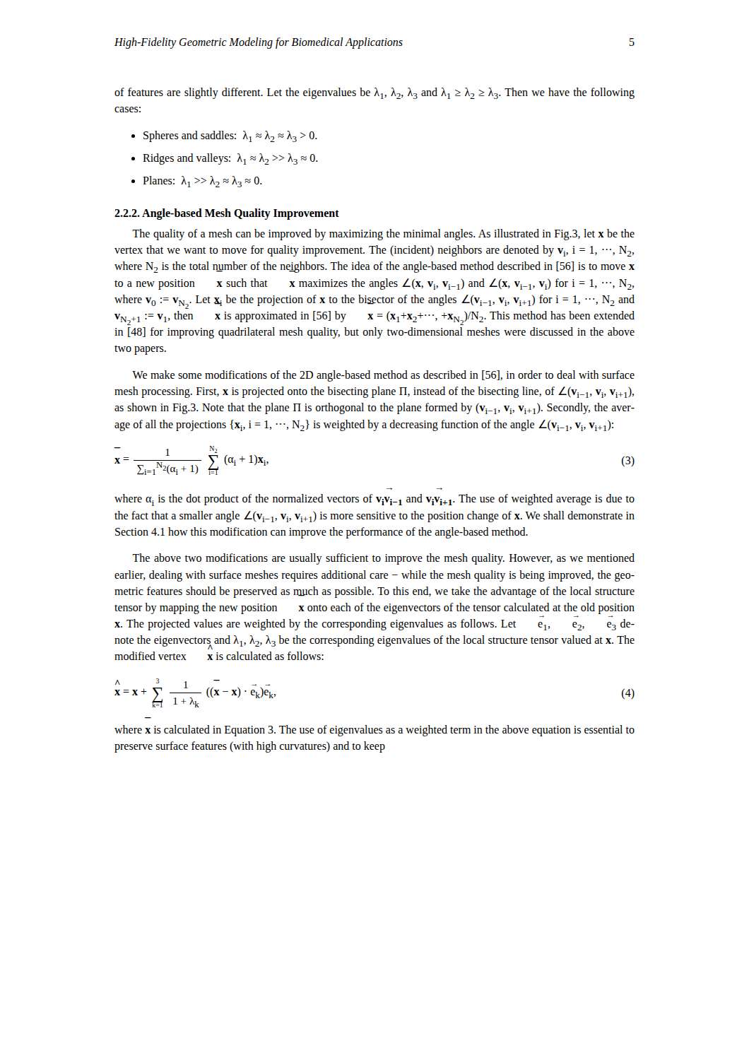High-Fidelity Geometric Modeling for Biomedical Applications 5
of features are slightly different. Let the eigenvalues be λ1, λ2, λ3 and λ1 ≥ λ2 ≥ λ3. Then we have the following cases:
Spheres and saddles: λ1 ≈ λ2 ≈ λ3 > 0.
Ridges and valleys: λ1 ≈ λ2 >> λ3 ≈ 0.
Planes: λ1 >> λ2 ≈ λ3 ≈ 0.
2.2.2. Angle-based Mesh Quality Improvement
The quality of a mesh can be improved by maximizing the minimal angles. As illustrated in Fig.3, let x be the vertex that we want to move for quality improvement. The (incident) neighbors are denoted by vi, i = 1, ···, N2, where N2 is the total number of the neighbors. The idea of the angle-based method described in [56] is to move x to a new position x such that x maximizes the angles ∠(x, vi, vi−1) and ∠(x, vi−1, vi) for i = 1, ···, N2, where v0 := vN2. Let xi be the projection of x to the bisector of the angles ∠(vi−1, vi, vi+1) for i = 1, ···, N2 and vN2+1 := v1, then x is approximated in [56] by x = (x1+x2+···, +xN2)/N2. This method has been extended in [48] for improving quadrilateral mesh quality, but only two-dimensional meshes were discussed in the above two papers.
We make some modifications of the 2D angle-based method as described in [56], in order to deal with surface mesh processing. First, x is projected onto the bisecting plane Π, instead of the bisecting line, of ∠(vi−1, vi, vi+1), as shown in Fig.3. Note that the plane Π is orthogonal to the plane formed by (vi−1, vi, vi+1). Secondly, the average of all the projections {xi, i = 1, ···, N2} is weighted by a decreasing function of the angle ∠(vi−1, vi, vi+1):
x = 1 ∑i=1N2(αi + 1) N2 ∑ i=1 (αi + 1)xi,
(3)
where αi is the dot product of the normalized vectors of vivi−1 and vivi+1. The use of weighted average is due to the fact that a smaller angle ∠(vi−1, vi, vi+1) is more sensitive to the position change of x. We shall demonstrate in Section 4.1 how this modification can improve the performance of the angle-based method.
The above two modifications are usually sufficient to improve the mesh quality. However, as we mentioned earlier, dealing with surface meshes requires additional care − while the mesh quality is being improved, the geometric features should be preserved as much as possible. To this end, we take the advantage of the local structure tensor by mapping the new position x onto each of the eigenvectors of the tensor calculated at the old position x. The projected values are weighted by the corresponding eigenvalues as follows. Let e1, e2, e3 denote the eigenvectors and λ1, λ2, λ3 be the corresponding eigenvalues of the local structure tensor valued at x. The modified vertex x is calculated as follows:
x = x + 3 ∑ k=1 1 1 + λk ((x − x) · ek)ek,
(4)
where x is calculated in Equation 3. The use of eigenvalues as a weighted term in the above equation is essential to preserve surface features (with high curvatures) and to keep